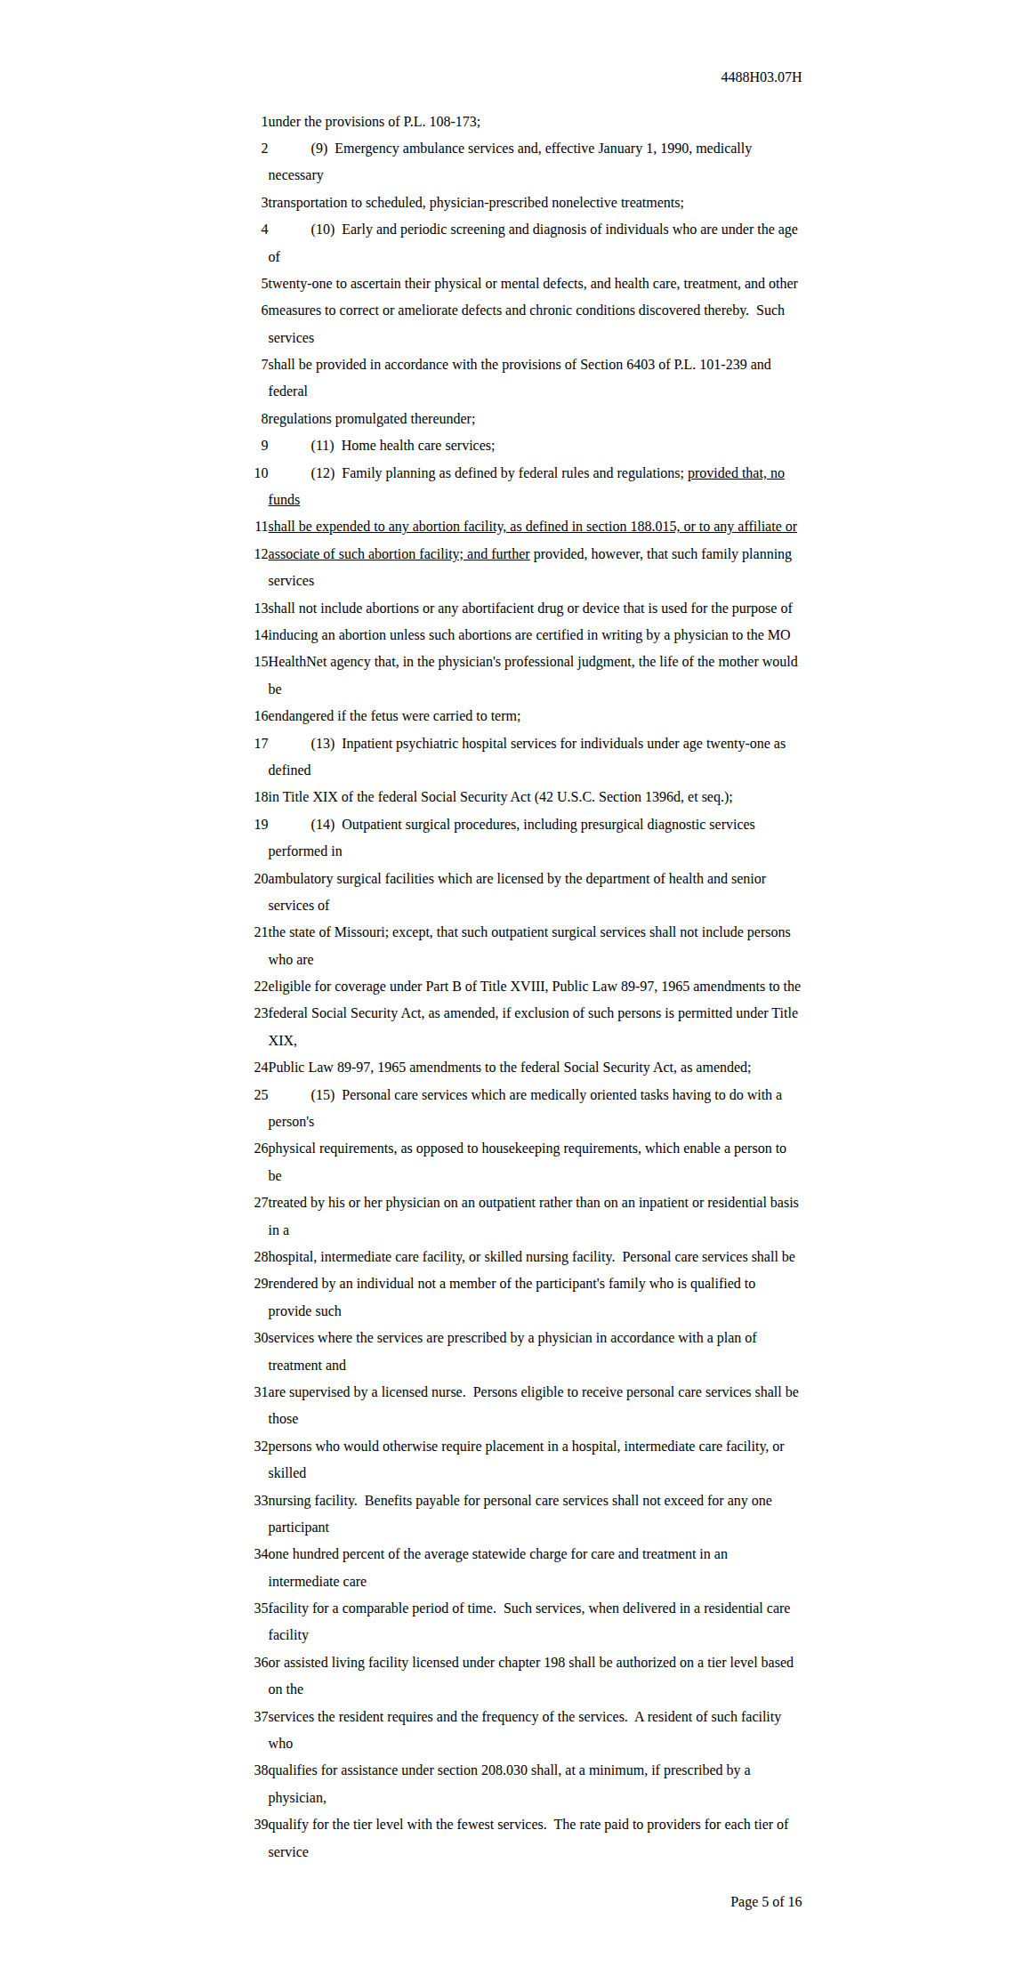4488H03.07H
| 1 | under the provisions of P.L. 108-173; |
| 2 | (9) Emergency ambulance services and, effective January 1, 1990, medically necessary |
| 3 | transportation to scheduled, physician-prescribed nonelective treatments; |
| 4 | (10) Early and periodic screening and diagnosis of individuals who are under the age of |
| 5 | twenty-one to ascertain their physical or mental defects, and health care, treatment, and other |
| 6 | measures to correct or ameliorate defects and chronic conditions discovered thereby. Such services |
| 7 | shall be provided in accordance with the provisions of Section 6403 of P.L. 101-239 and federal |
| 8 | regulations promulgated thereunder; |
| 9 | (11) Home health care services; |
| 10 | (12) Family planning as defined by federal rules and regulations; provided that, no funds |
| 11 | shall be expended to any abortion facility, as defined in section 188.015, or to any affiliate or |
| 12 | associate of such abortion facility; and further provided, however, that such family planning services |
| 13 | shall not include abortions or any abortifacient drug or device that is used for the purpose of |
| 14 | inducing an abortion unless such abortions are certified in writing by a physician to the MO |
| 15 | HealthNet agency that, in the physician's professional judgment, the life of the mother would be |
| 16 | endangered if the fetus were carried to term; |
| 17 | (13) Inpatient psychiatric hospital services for individuals under age twenty-one as defined |
| 18 | in Title XIX of the federal Social Security Act (42 U.S.C. Section 1396d, et seq.); |
| 19 | (14) Outpatient surgical procedures, including presurgical diagnostic services performed in |
| 20 | ambulatory surgical facilities which are licensed by the department of health and senior services of |
| 21 | the state of Missouri; except, that such outpatient surgical services shall not include persons who are |
| 22 | eligible for coverage under Part B of Title XVIII, Public Law 89-97, 1965 amendments to the |
| 23 | federal Social Security Act, as amended, if exclusion of such persons is permitted under Title XIX, |
| 24 | Public Law 89-97, 1965 amendments to the federal Social Security Act, as amended; |
| 25 | (15) Personal care services which are medically oriented tasks having to do with a person's |
| 26 | physical requirements, as opposed to housekeeping requirements, which enable a person to be |
| 27 | treated by his or her physician on an outpatient rather than on an inpatient or residential basis in a |
| 28 | hospital, intermediate care facility, or skilled nursing facility. Personal care services shall be |
| 29 | rendered by an individual not a member of the participant's family who is qualified to provide such |
| 30 | services where the services are prescribed by a physician in accordance with a plan of treatment and |
| 31 | are supervised by a licensed nurse. Persons eligible to receive personal care services shall be those |
| 32 | persons who would otherwise require placement in a hospital, intermediate care facility, or skilled |
| 33 | nursing facility. Benefits payable for personal care services shall not exceed for any one participant |
| 34 | one hundred percent of the average statewide charge for care and treatment in an intermediate care |
| 35 | facility for a comparable period of time. Such services, when delivered in a residential care facility |
| 36 | or assisted living facility licensed under chapter 198 shall be authorized on a tier level based on the |
| 37 | services the resident requires and the frequency of the services. A resident of such facility who |
| 38 | qualifies for assistance under section 208.030 shall, at a minimum, if prescribed by a physician, |
| 39 | qualify for the tier level with the fewest services. The rate paid to providers for each tier of service |
Page 5 of 16